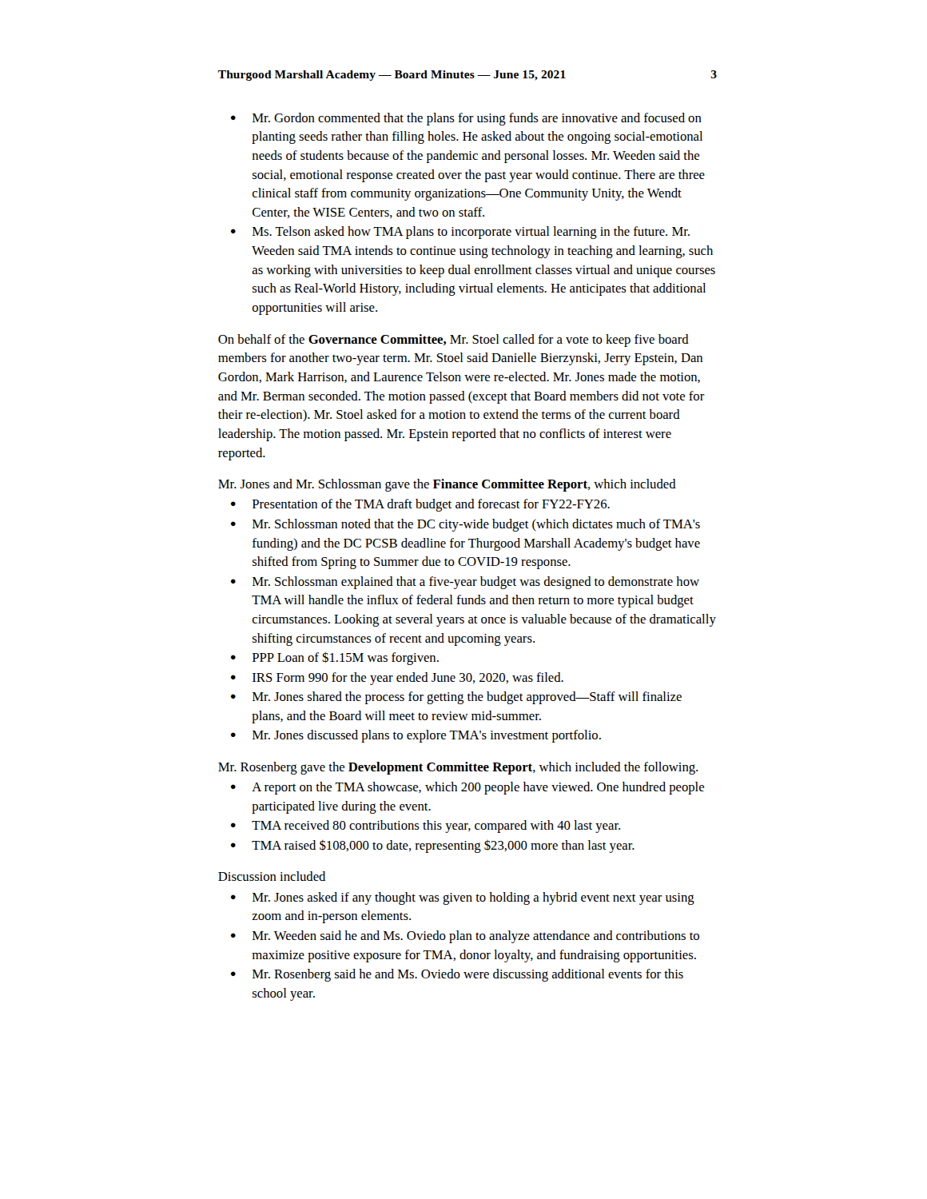Thurgood Marshall Academy — Board Minutes — June 15, 2021 3
Mr. Gordon commented that the plans for using funds are innovative and focused on planting seeds rather than filling holes. He asked about the ongoing social-emotional needs of students because of the pandemic and personal losses. Mr. Weeden said the social, emotional response created over the past year would continue. There are three clinical staff from community organizations—One Community Unity, the Wendt Center, the WISE Centers, and two on staff.
Ms. Telson asked how TMA plans to incorporate virtual learning in the future. Mr. Weeden said TMA intends to continue using technology in teaching and learning, such as working with universities to keep dual enrollment classes virtual and unique courses such as Real-World History, including virtual elements. He anticipates that additional opportunities will arise.
On behalf of the Governance Committee, Mr. Stoel called for a vote to keep five board members for another two-year term. Mr. Stoel said Danielle Bierzynski, Jerry Epstein, Dan Gordon, Mark Harrison, and Laurence Telson were re-elected. Mr. Jones made the motion, and Mr. Berman seconded. The motion passed (except that Board members did not vote for their re-election). Mr. Stoel asked for a motion to extend the terms of the current board leadership. The motion passed. Mr. Epstein reported that no conflicts of interest were reported.
Mr. Jones and Mr. Schlossman gave the Finance Committee Report, which included
Presentation of the TMA draft budget and forecast for FY22-FY26.
Mr. Schlossman noted that the DC city-wide budget (which dictates much of TMA's funding) and the DC PCSB deadline for Thurgood Marshall Academy's budget have shifted from Spring to Summer due to COVID-19 response.
Mr. Schlossman explained that a five-year budget was designed to demonstrate how TMA will handle the influx of federal funds and then return to more typical budget circumstances. Looking at several years at once is valuable because of the dramatically shifting circumstances of recent and upcoming years.
PPP Loan of $1.15M was forgiven.
IRS Form 990 for the year ended June 30, 2020, was filed.
Mr. Jones shared the process for getting the budget approved—Staff will finalize plans, and the Board will meet to review mid-summer.
Mr. Jones discussed plans to explore TMA's investment portfolio.
Mr. Rosenberg gave the Development Committee Report, which included the following.
A report on the TMA showcase, which 200 people have viewed. One hundred people participated live during the event.
TMA received 80 contributions this year, compared with 40 last year.
TMA raised $108,000 to date, representing $23,000 more than last year.
Discussion included
Mr. Jones asked if any thought was given to holding a hybrid event next year using zoom and in-person elements.
Mr. Weeden said he and Ms. Oviedo plan to analyze attendance and contributions to maximize positive exposure for TMA, donor loyalty, and fundraising opportunities.
Mr. Rosenberg said he and Ms. Oviedo were discussing additional events for this school year.